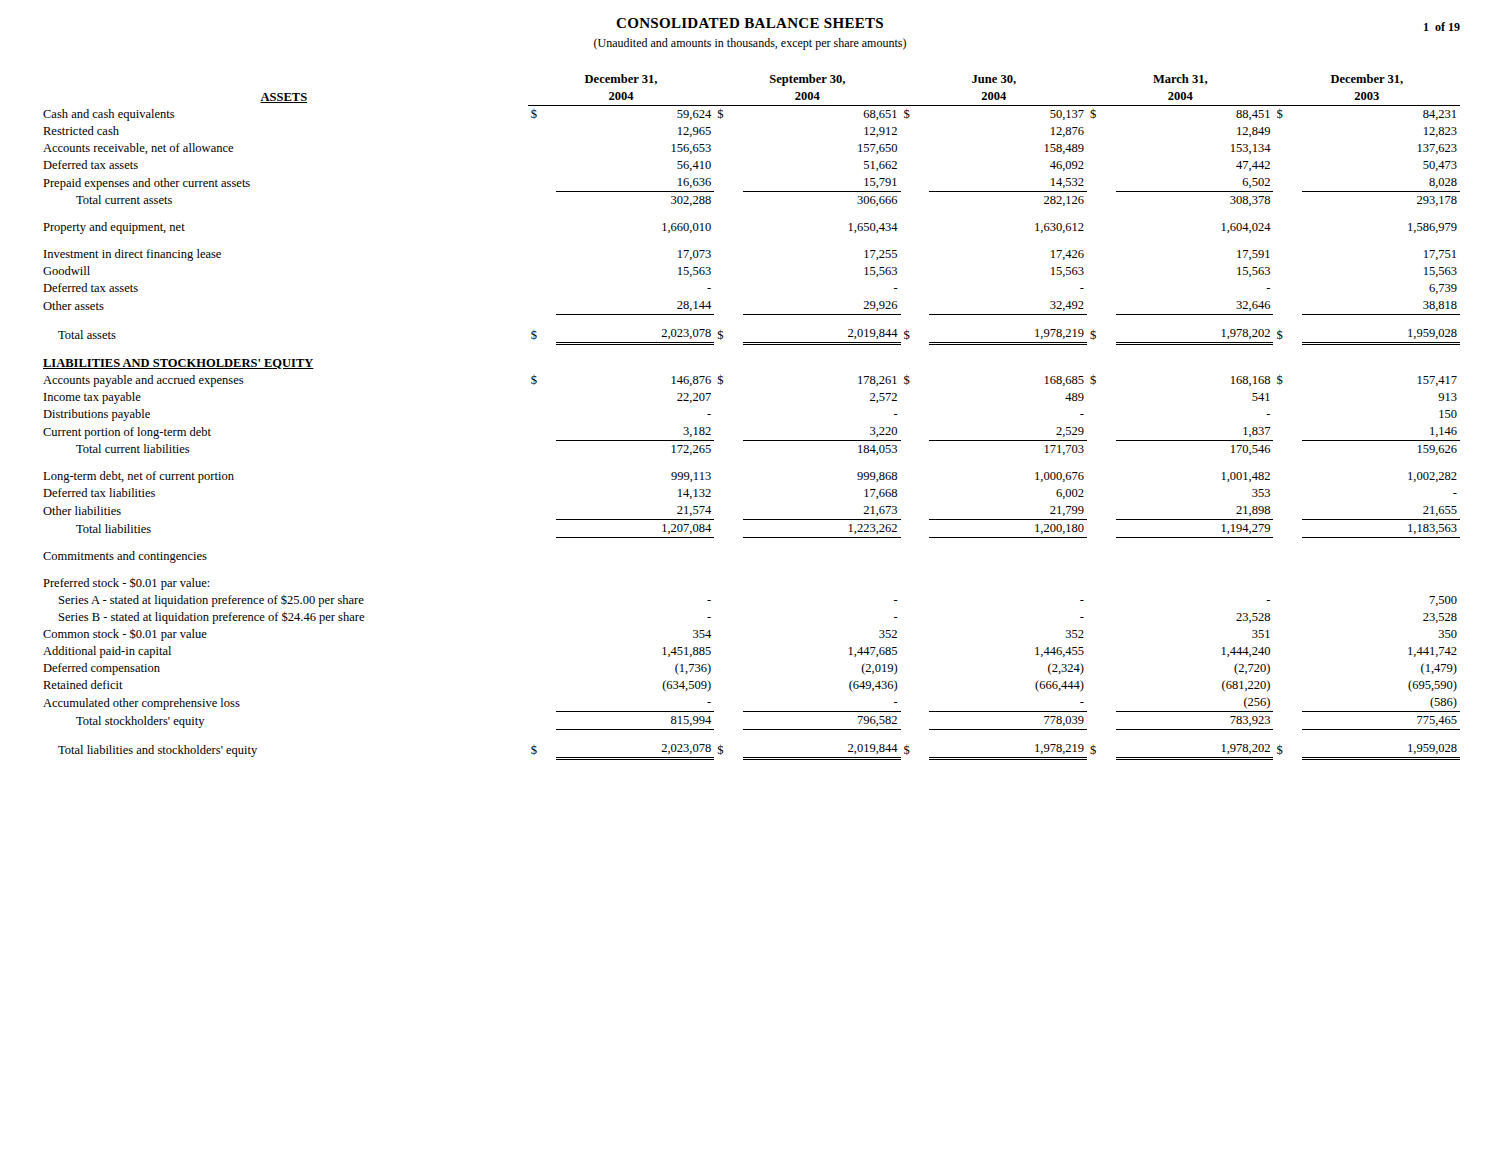1 of 19
CONSOLIDATED BALANCE SHEETS
(Unaudited and amounts in thousands, except per share amounts)
| | December 31, | September 30, | June 30, | March 31, | December 31, |
| ASSETS | 2004 | 2004 | 2004 | 2004 | 2003 |
| Cash and cash equivalents | $ | 59,624 | $ | 68,651 | $ | 50,137 | $ | 88,451 | $ | 84,231 |
| Restricted cash | | 12,965 | | 12,912 | | 12,876 | | 12,849 | | 12,823 |
| Accounts receivable, net of allowance | | 156,653 | | 157,650 | | 158,489 | | 153,134 | | 137,623 |
| Deferred tax assets | | 56,410 | | 51,662 | | 46,092 | | 47,442 | | 50,473 |
| Prepaid expenses and other current assets | | 16,636 | | 15,791 | | 14,532 | | 6,502 | | 8,028 |
| Total current assets | | 302,288 | | 306,666 | | 282,126 | | 308,378 | | 293,178 |
| Property and equipment, net | | 1,660,010 | | 1,650,434 | | 1,630,612 | | 1,604,024 | | 1,586,979 |
| Investment in direct financing lease | | 17,073 | | 17,255 | | 17,426 | | 17,591 | | 17,751 |
| Goodwill | | 15,563 | | 15,563 | | 15,563 | | 15,563 | | 15,563 |
| Deferred tax assets | | - | | - | | - | | - | | 6,739 |
| Other assets | | 28,144 | | 29,926 | | 32,492 | | 32,646 | | 38,818 |
| Total assets | $ | 2,023,078 | $ | 2,019,844 | $ | 1,978,219 | $ | 1,978,202 | $ | 1,959,028 |
| LIABILITIES AND STOCKHOLDERS' EQUITY | |
| Accounts payable and accrued expenses | $ | 146,876 | $ | 178,261 | $ | 168,685 | $ | 168,168 | $ | 157,417 |
| Income tax payable | | 22,207 | | 2,572 | | 489 | | 541 | | 913 |
| Distributions payable | | - | | - | | - | | - | | 150 |
| Current portion of long-term debt | | 3,182 | | 3,220 | | 2,529 | | 1,837 | | 1,146 |
| Total current liabilities | | 172,265 | | 184,053 | | 171,703 | | 170,546 | | 159,626 |
| Long-term debt, net of current portion | | 999,113 | | 999,868 | | 1,000,676 | | 1,001,482 | | 1,002,282 |
| Deferred tax liabilities | | 14,132 | | 17,668 | | 6,002 | | 353 | | - |
| Other liabilities | | 21,574 | | 21,673 | | 21,799 | | 21,898 | | 21,655 |
| Total liabilities | | 1,207,084 | | 1,223,262 | | 1,200,180 | | 1,194,279 | | 1,183,563 |
| Commitments and contingencies | |
| Preferred stock - $0.01 par value: | |
| Series A - stated at liquidation preference of $25.00 per share | | - | | - | | - | | - | | 7,500 |
| Series B - stated at liquidation preference of $24.46 per share | | - | | - | | - | | 23,528 | | 23,528 |
| Common stock - $0.01 par value | | 354 | | 352 | | 352 | | 351 | | 350 |
| Additional paid-in capital | | 1,451,885 | | 1,447,685 | | 1,446,455 | | 1,444,240 | | 1,441,742 |
| Deferred compensation | | (1,736) | | (2,019) | | (2,324) | | (2,720) | | (1,479) |
| Retained deficit | | (634,509) | | (649,436) | | (666,444) | | (681,220) | | (695,590) |
| Accumulated other comprehensive loss | | - | | - | | - | | (256) | | (586) |
| Total stockholders' equity | | 815,994 | | 796,582 | | 778,039 | | 783,923 | | 775,465 |
| Total liabilities and stockholders' equity | $ | 2,023,078 | $ | 2,019,844 | $ | 1,978,219 | $ | 1,978,202 | $ | 1,959,028 |